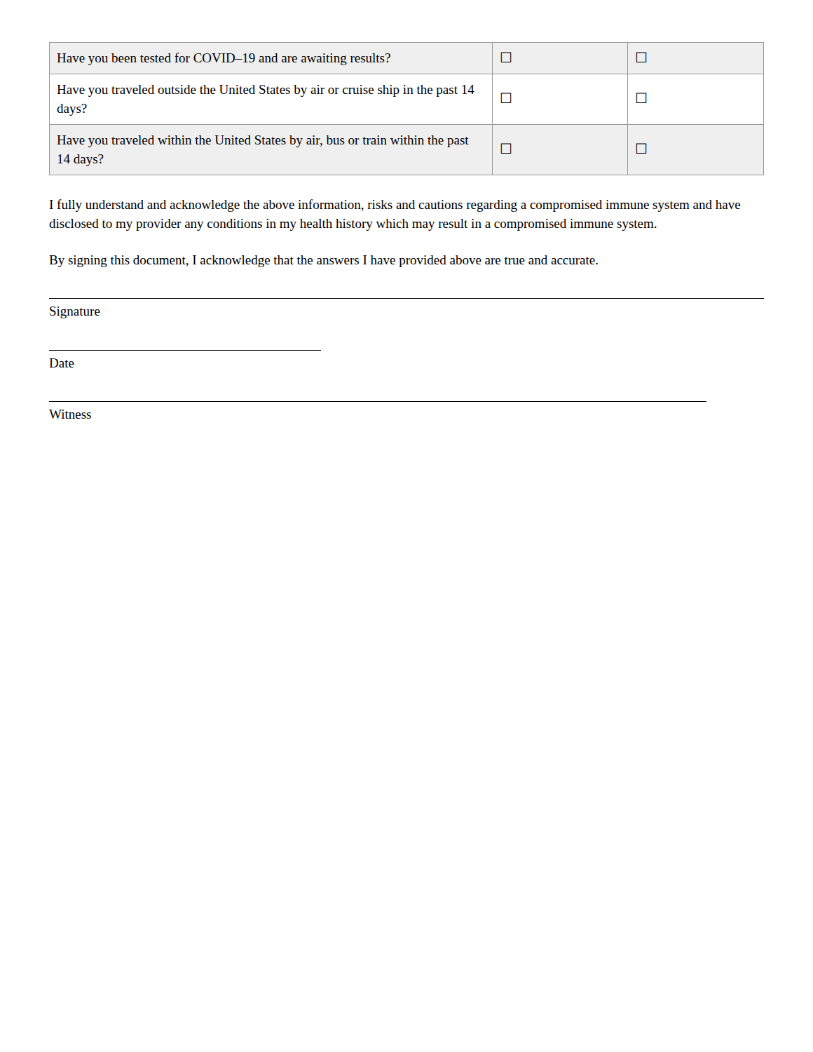| Have you been tested for COVID–19 and are awaiting results? | ☐ | ☐ |
| Have you traveled outside the United States by air or cruise ship in the past 14 days? | ☐ | ☐ |
| Have you traveled within the United States by air, bus or train within the past 14 days? | ☐ | ☐ |
I fully understand and acknowledge the above information, risks and cautions regarding a compromised immune system and have disclosed to my provider any conditions in my health history which may result in a compromised immune system.
By signing this document, I acknowledge that the answers I have provided above are true and accurate.
Signature
Date
Witness